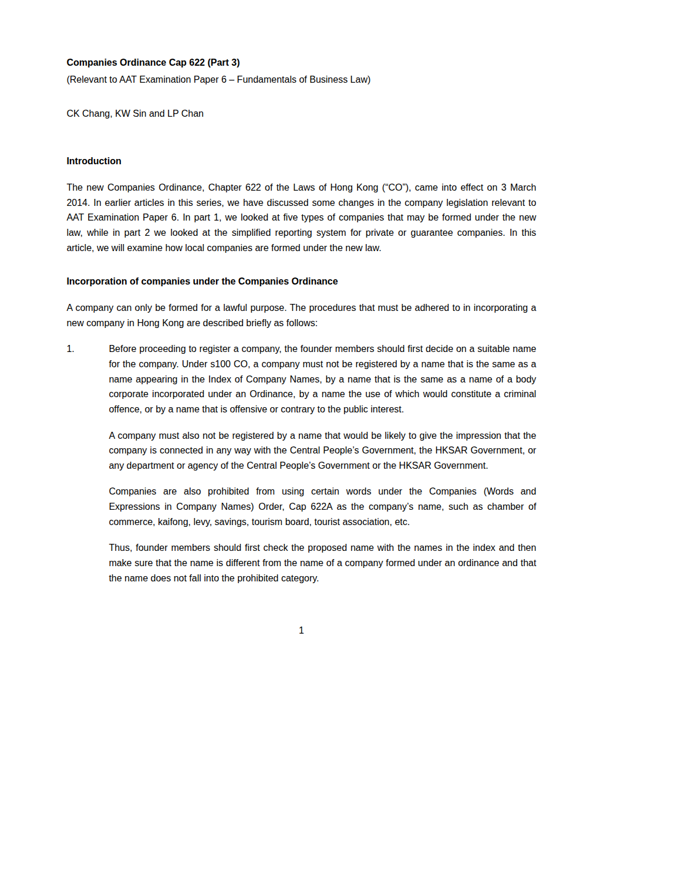Companies Ordinance Cap 622 (Part 3)
(Relevant to AAT Examination Paper 6 – Fundamentals of Business Law)
CK Chang, KW Sin and LP Chan
Introduction
The new Companies Ordinance, Chapter 622 of the Laws of Hong Kong (“CO”), came into effect on 3 March 2014. In earlier articles in this series, we have discussed some changes in the company legislation relevant to AAT Examination Paper 6. In part 1, we looked at five types of companies that may be formed under the new law, while in part 2 we looked at the simplified reporting system for private or guarantee companies. In this article, we will examine how local companies are formed under the new law.
Incorporation of companies under the Companies Ordinance
A company can only be formed for a lawful purpose. The procedures that must be adhered to in incorporating a new company in Hong Kong are described briefly as follows:
Before proceeding to register a company, the founder members should first decide on a suitable name for the company. Under s100 CO, a company must not be registered by a name that is the same as a name appearing in the Index of Company Names, by a name that is the same as a name of a body corporate incorporated under an Ordinance, by a name the use of which would constitute a criminal offence, or by a name that is offensive or contrary to the public interest.
A company must also not be registered by a name that would be likely to give the impression that the company is connected in any way with the Central People’s Government, the HKSAR Government, or any department or agency of the Central People’s Government or the HKSAR Government.
Companies are also prohibited from using certain words under the Companies (Words and Expressions in Company Names) Order, Cap 622A as the company’s name, such as chamber of commerce, kaifong, levy, savings, tourism board, tourist association, etc.
Thus, founder members should first check the proposed name with the names in the index and then make sure that the name is different from the name of a company formed under an ordinance and that the name does not fall into the prohibited category.
1